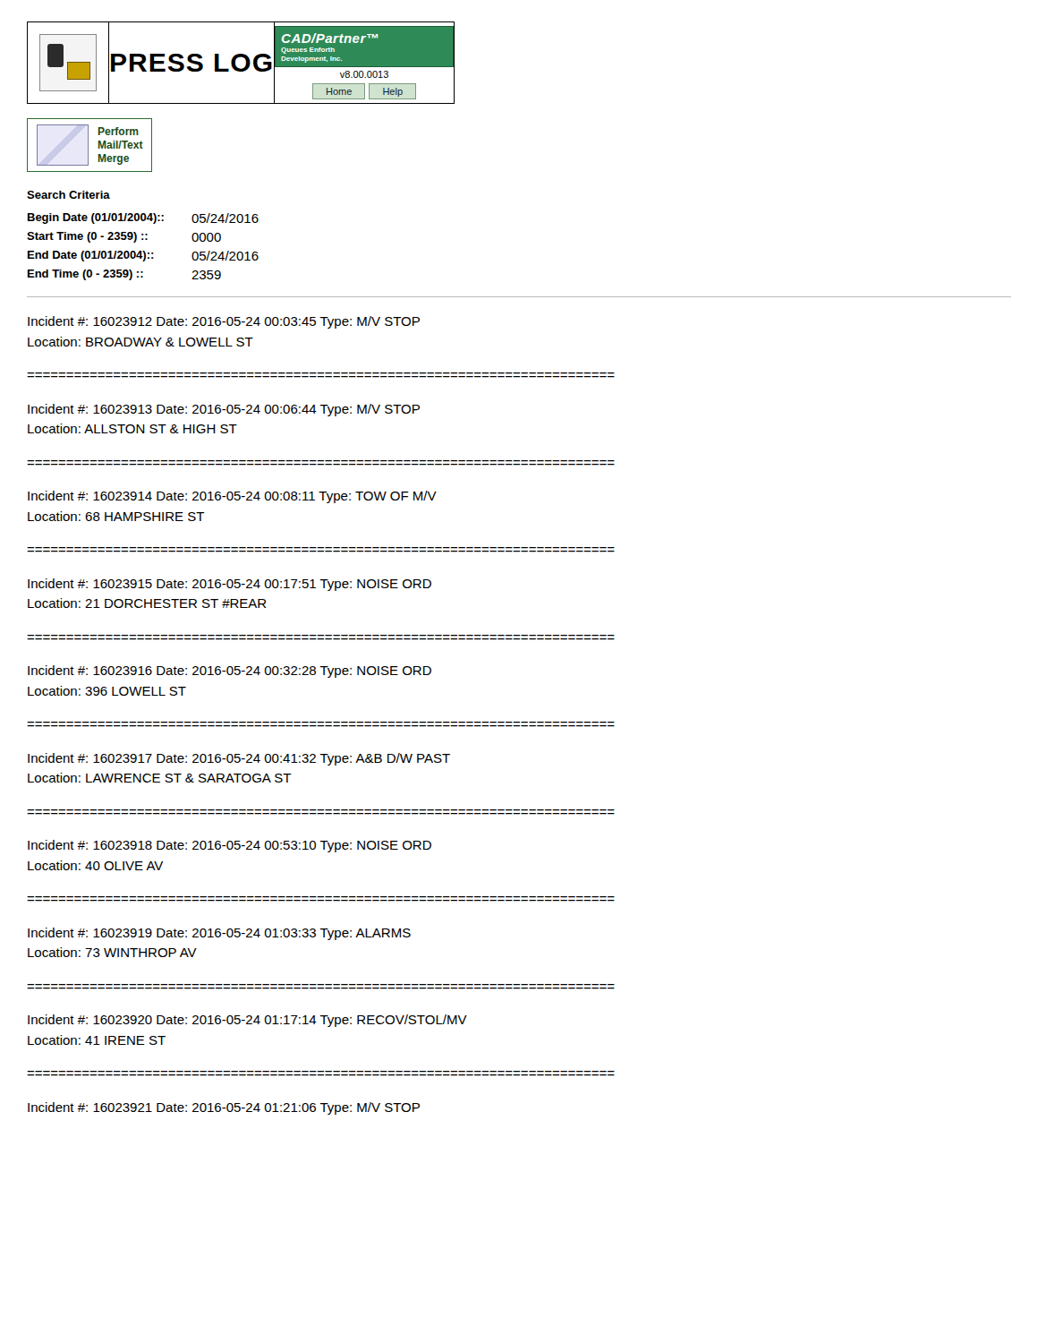| | PRESS LOG | CAD/Partner™ Queues Enforth Development, Inc. v8.00.0013 Home Help |
Perform
Mail/Text
Merge
Search Criteria
| Begin Date (01/01/2004):: | 05/24/2016 |
| Start Time (0 - 2359) :: | 0000 |
| End Date (01/01/2004):: | 05/24/2016 |
| End Time (0 - 2359) :: | 2359 |
Incident #: 16023912 Date: 2016-05-24 00:03:45 Type: M/V STOP
Location: BROADWAY & LOWELL ST
===========================================================================
Incident #: 16023913 Date: 2016-05-24 00:06:44 Type: M/V STOP
Location: ALLSTON ST & HIGH ST
===========================================================================
Incident #: 16023914 Date: 2016-05-24 00:08:11 Type: TOW OF M/V
Location: 68 HAMPSHIRE ST
===========================================================================
Incident #: 16023915 Date: 2016-05-24 00:17:51 Type: NOISE ORD
Location: 21 DORCHESTER ST #REAR
===========================================================================
Incident #: 16023916 Date: 2016-05-24 00:32:28 Type: NOISE ORD
Location: 396 LOWELL ST
===========================================================================
Incident #: 16023917 Date: 2016-05-24 00:41:32 Type: A&B D/W PAST
Location: LAWRENCE ST & SARATOGA ST
===========================================================================
Incident #: 16023918 Date: 2016-05-24 00:53:10 Type: NOISE ORD
Location: 40 OLIVE AV
===========================================================================
Incident #: 16023919 Date: 2016-05-24 01:03:33 Type: ALARMS
Location: 73 WINTHROP AV
===========================================================================
Incident #: 16023920 Date: 2016-05-24 01:17:14 Type: RECOV/STOL/MV
Location: 41 IRENE ST
===========================================================================
Incident #: 16023921 Date: 2016-05-24 01:21:06 Type: M/V STOP